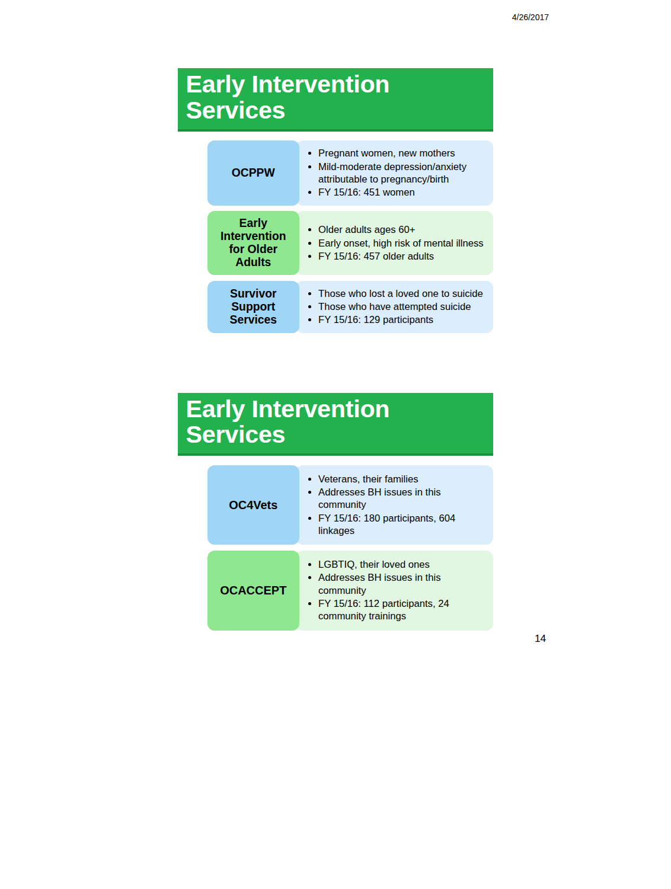4/26/2017
Early Intervention Services
OCPPW
Pregnant women, new mothers
Mild-moderate depression/anxiety attributable to pregnancy/birth
FY 15/16: 451 women
Early Intervention for Older Adults
Older adults ages 60+
Early onset, high risk of mental illness
FY 15/16: 457 older adults
Survivor Support Services
Those who lost a loved one to suicide
Those who have attempted suicide
FY 15/16: 129 participants
Early Intervention Services
OC4Vets
Veterans, their families
Addresses BH issues in this community
FY 15/16: 180 participants, 604 linkages
OCACCEPT
LGBTIQ, their loved ones
Addresses BH issues in this community
FY 15/16: 112 participants, 24 community trainings
14